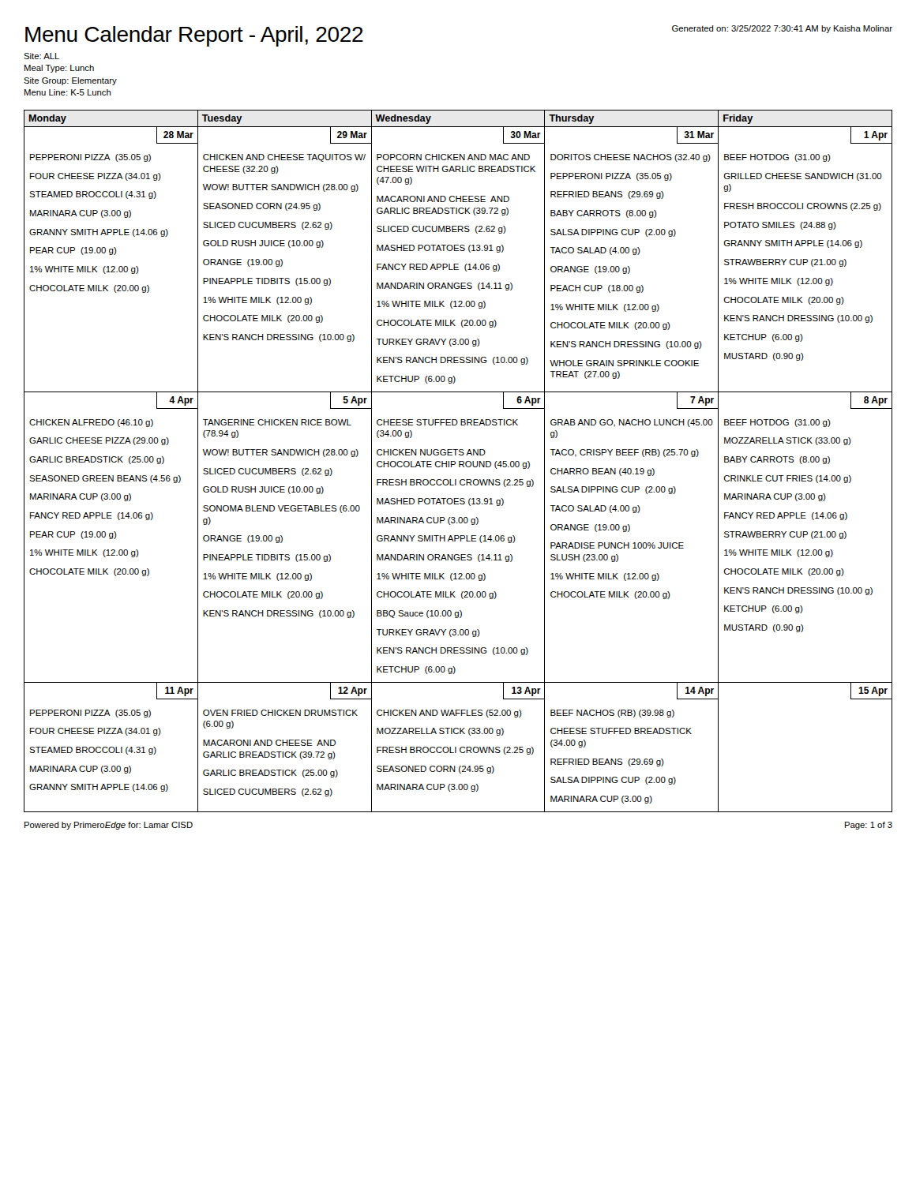Generated on: 3/25/2022 7:30:41 AM by Kaisha Molinar
Menu Calendar Report - April, 2022
Site: ALL
Meal Type: Lunch
Site Group: Elementary
Menu Line: K-5 Lunch
| Monday | Tuesday | Wednesday | Thursday | Friday |
| --- | --- | --- | --- | --- |
| 28 Mar PEPPERONI PIZZA (35.05 g) FOUR CHEESE PIZZA (34.01 g) STEAMED BROCCOLI (4.31 g) MARINARA CUP (3.00 g) GRANNY SMITH APPLE (14.06 g) PEAR CUP (19.00 g) 1% WHITE MILK (12.00 g) CHOCOLATE MILK (20.00 g) | 29 Mar CHICKEN AND CHEESE TAQUITOS W/ CHEESE (32.20 g) WOW! BUTTER SANDWICH (28.00 g) SEASONED CORN (24.95 g) SLICED CUCUMBERS (2.62 g) GOLD RUSH JUICE (10.00 g) ORANGE (19.00 g) PINEAPPLE TIDBITS (15.00 g) 1% WHITE MILK (12.00 g) CHOCOLATE MILK (20.00 g) KEN'S RANCH DRESSING (10.00 g) | 30 Mar POPCORN CHICKEN AND MAC AND CHEESE WITH GARLIC BREADSTICK (47.00 g) MACARONI AND CHEESE AND GARLIC BREADSTICK (39.72 g) SLICED CUCUMBERS (2.62 g) MASHED POTATOES (13.91 g) FANCY RED APPLE (14.06 g) MANDARIN ORANGES (14.11 g) 1% WHITE MILK (12.00 g) CHOCOLATE MILK (20.00 g) TURKEY GRAVY (3.00 g) KEN'S RANCH DRESSING (10.00 g) KETCHUP (6.00 g) | 31 Mar DORITOS CHEESE NACHOS (32.40 g) PEPPERONI PIZZA (35.05 g) REFRIED BEANS (29.69 g) BABY CARROTS (8.00 g) SALSA DIPPING CUP (2.00 g) TACO SALAD (4.00 g) ORANGE (19.00 g) PEACH CUP (18.00 g) 1% WHITE MILK (12.00 g) CHOCOLATE MILK (20.00 g) KEN'S RANCH DRESSING (10.00 g) WHOLE GRAIN SPRINKLE COOKIE TREAT (27.00 g) | 1 Apr BEEF HOTDOG (31.00 g) GRILLED CHEESE SANDWICH (31.00 g) FRESH BROCCOLI CROWNS (2.25 g) POTATO SMILES (24.88 g) GRANNY SMITH APPLE (14.06 g) STRAWBERRY CUP (21.00 g) 1% WHITE MILK (12.00 g) CHOCOLATE MILK (20.00 g) KEN'S RANCH DRESSING (10.00 g) KETCHUP (6.00 g) MUSTARD (0.90 g) |
| 4 Apr CHICKEN ALFREDO (46.10 g) GARLIC CHEESE PIZZA (29.00 g) GARLIC BREADSTICK (25.00 g) SEASONED GREEN BEANS (4.56 g) MARINARA CUP (3.00 g) FANCY RED APPLE (14.06 g) PEAR CUP (19.00 g) 1% WHITE MILK (12.00 g) CHOCOLATE MILK (20.00 g) | 5 Apr TANGERINE CHICKEN RICE BOWL (78.94 g) WOW! BUTTER SANDWICH (28.00 g) SLICED CUCUMBERS (2.62 g) GOLD RUSH JUICE (10.00 g) SONOMA BLEND VEGETABLES (6.00 g) ORANGE (19.00 g) PINEAPPLE TIDBITS (15.00 g) 1% WHITE MILK (12.00 g) CHOCOLATE MILK (20.00 g) KEN'S RANCH DRESSING (10.00 g) | 6 Apr CHEESE STUFFED BREADSTICK (34.00 g) CHICKEN NUGGETS AND CHOCOLATE CHIP ROUND (45.00 g) FRESH BROCCOLI CROWNS (2.25 g) MASHED POTATOES (13.91 g) MARINARA CUP (3.00 g) GRANNY SMITH APPLE (14.06 g) MANDARIN ORANGES (14.11 g) 1% WHITE MILK (12.00 g) CHOCOLATE MILK (20.00 g) BBQ Sauce (10.00 g) TURKEY GRAVY (3.00 g) KEN'S RANCH DRESSING (10.00 g) KETCHUP (6.00 g) | 7 Apr GRAB AND GO, NACHO LUNCH (45.00 g) TACO, CRISPY BEEF (RB) (25.70 g) CHARRO BEAN (40.19 g) SALSA DIPPING CUP (2.00 g) TACO SALAD (4.00 g) ORANGE (19.00 g) PARADISE PUNCH 100% JUICE SLUSH (23.00 g) 1% WHITE MILK (12.00 g) CHOCOLATE MILK (20.00 g) | 8 Apr BEEF HOTDOG (31.00 g) MOZZARELLA STICK (33.00 g) BABY CARROTS (8.00 g) CRINKLE CUT FRIES (14.00 g) MARINARA CUP (3.00 g) FANCY RED APPLE (14.06 g) STRAWBERRY CUP (21.00 g) 1% WHITE MILK (12.00 g) CHOCOLATE MILK (20.00 g) KEN'S RANCH DRESSING (10.00 g) KETCHUP (6.00 g) MUSTARD (0.90 g) |
| 11 Apr PEPPERONI PIZZA (35.05 g) FOUR CHEESE PIZZA (34.01 g) STEAMED BROCCOLI (4.31 g) MARINARA CUP (3.00 g) GRANNY SMITH APPLE (14.06 g) | 12 Apr OVEN FRIED CHICKEN DRUMSTICK (6.00 g) MACARONI AND CHEESE AND GARLIC BREADSTICK (39.72 g) GARLIC BREADSTICK (25.00 g) SLICED CUCUMBERS (2.62 g) | 13 Apr CHICKEN AND WAFFLES (52.00 g) MOZZARELLA STICK (33.00 g) FRESH BROCCOLI CROWNS (2.25 g) SEASONED CORN (24.95 g) MARINARA CUP (3.00 g) | 14 Apr BEEF NACHOS (RB) (39.98 g) CHEESE STUFFED BREADSTICK (34.00 g) REFRIED BEANS (29.69 g) SALSA DIPPING CUP (2.00 g) MARINARA CUP (3.00 g) | 15 Apr |
Powered by PrimeroEdge for: Lamar CISD
Page: 1 of 3